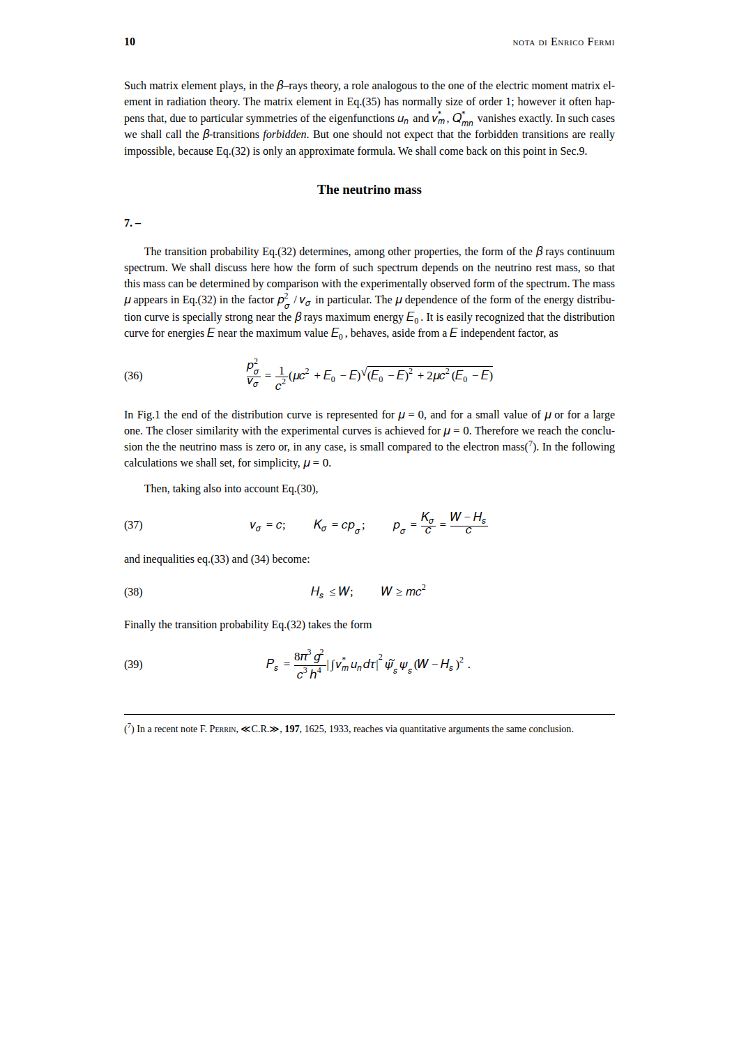10 nota di Enrico Fermi
Such matrix element plays, in the β–rays theory, a role analogous to the one of the electric moment matrix element in radiation theory. The matrix element in Eq.(35) has normally size of order 1; however it often happens that, due to particular symmetries of the eigenfunctions un and vm*, Qmn* vanishes exactly. In such cases we shall call the β-transitions forbidden. But one should not expect that the forbidden transitions are really impossible, because Eq.(32) is only an approximate formula. We shall come back on this point in Sec.9.
The neutrino mass
7. –
The transition probability Eq.(32) determines, among other properties, the form of the β rays continuum spectrum. We shall discuss here how the form of such spectrum depends on the neutrino rest mass, so that this mass can be determined by comparison with the experimentally observed form of the spectrum. The mass μ appears in Eq.(32) in the factor pσ2/vσ in particular. The μ dependence of the form of the energy distribution curve is specially strong near the β rays maximum energy E0. It is easily recognized that the distribution curve for energies E near the maximum value E0, behaves, aside from a E independent factor, as
(36) pσ2 vσ = 1 c2 ( μc2 + E0 − E ) (E0−E) 2 + 2μc2 (E0−E)
In Fig.1 the end of the distribution curve is represented for μ=0, and for a small value of μ or for a large one. The closer similarity with the experimental curves is achieved for μ=0. Therefore we reach the conclusion the the neutrino mass is zero or, in any case, is small compared to the electron mass(7). In the following calculations we shall set, for simplicity, μ=0.
Then, taking also into account Eq.(30),
(37) vσ=c; Kσ=cpσ; pσ= Kσc = W−Hs c
and inequalities eq.(33) and (34) become:
(38) Hs≤W; W≥mc2
Finally the transition probability Eq.(32) takes the form
(39) Ps = 8π3g2 c3h4 | ∫ vm* un dτ | 2 ψs~ ψs (W−Hs) 2 .
(7) In a recent note F. Perrin, ≪C.R.≫, 197, 1625, 1933, reaches via quantitative arguments the same conclusion.